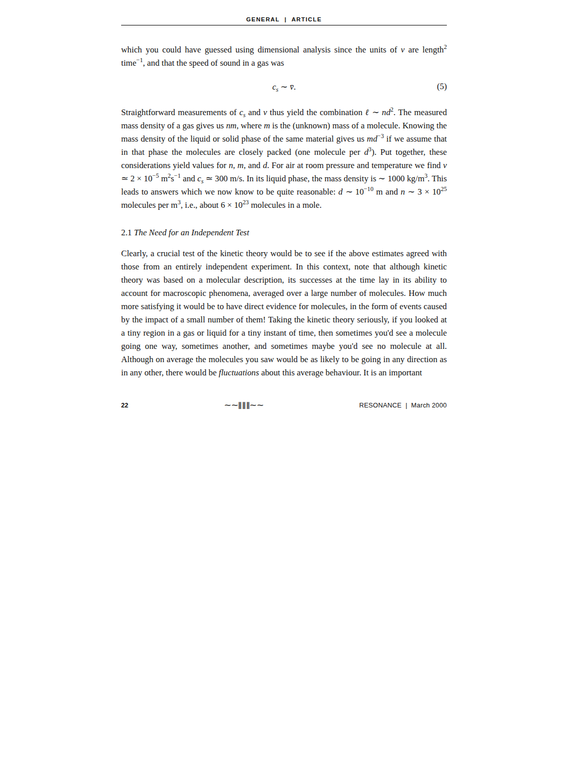GENERAL | ARTICLE
which you could have guessed using dimensional analysis since the units of ν are length2 time−1, and that the speed of sound in a gas was
cs ∼ v̄. (5)
Straightforward measurements of cs and ν thus yield the combination ℓ ∼ nd2. The measured mass density of a gas gives us nm, where m is the (unknown) mass of a molecule. Knowing the mass density of the liquid or solid phase of the same material gives us md−3 if we assume that in that phase the molecules are closely packed (one molecule per d3). Put together, these considerations yield values for n, m, and d. For air at room pressure and temperature we find ν ≃ 2 × 10−5 m2s−1 and cs ≃ 300 m/s. In its liquid phase, the mass density is ∼ 1000 kg/m3. This leads to answers which we now know to be quite reasonable: d ∼ 10−10 m and n ∼ 3 × 1025 molecules per m3, i.e., about 6 × 1023 molecules in a mole.
2.1 The Need for an Independent Test
Clearly, a crucial test of the kinetic theory would be to see if the above estimates agreed with those from an entirely independent experiment. In this context, note that although kinetic theory was based on a molecular description, its successes at the time lay in its ability to account for macroscopic phenomena, averaged over a large number of molecules. How much more satisfying it would be to have direct evidence for molecules, in the form of events caused by the impact of a small number of them! Taking the kinetic theory seriously, if you looked at a tiny region in a gas or liquid for a tiny instant of time, then sometimes you'd see a molecule going one way, sometimes another, and sometimes maybe you'd see no molecule at all. Although on average the molecules you saw would be as likely to be going in any direction as in any other, there would be fluctuations about this average behaviour. It is an important
22
∼∼∥∥∥∼∼
RESONANCE | March 2000